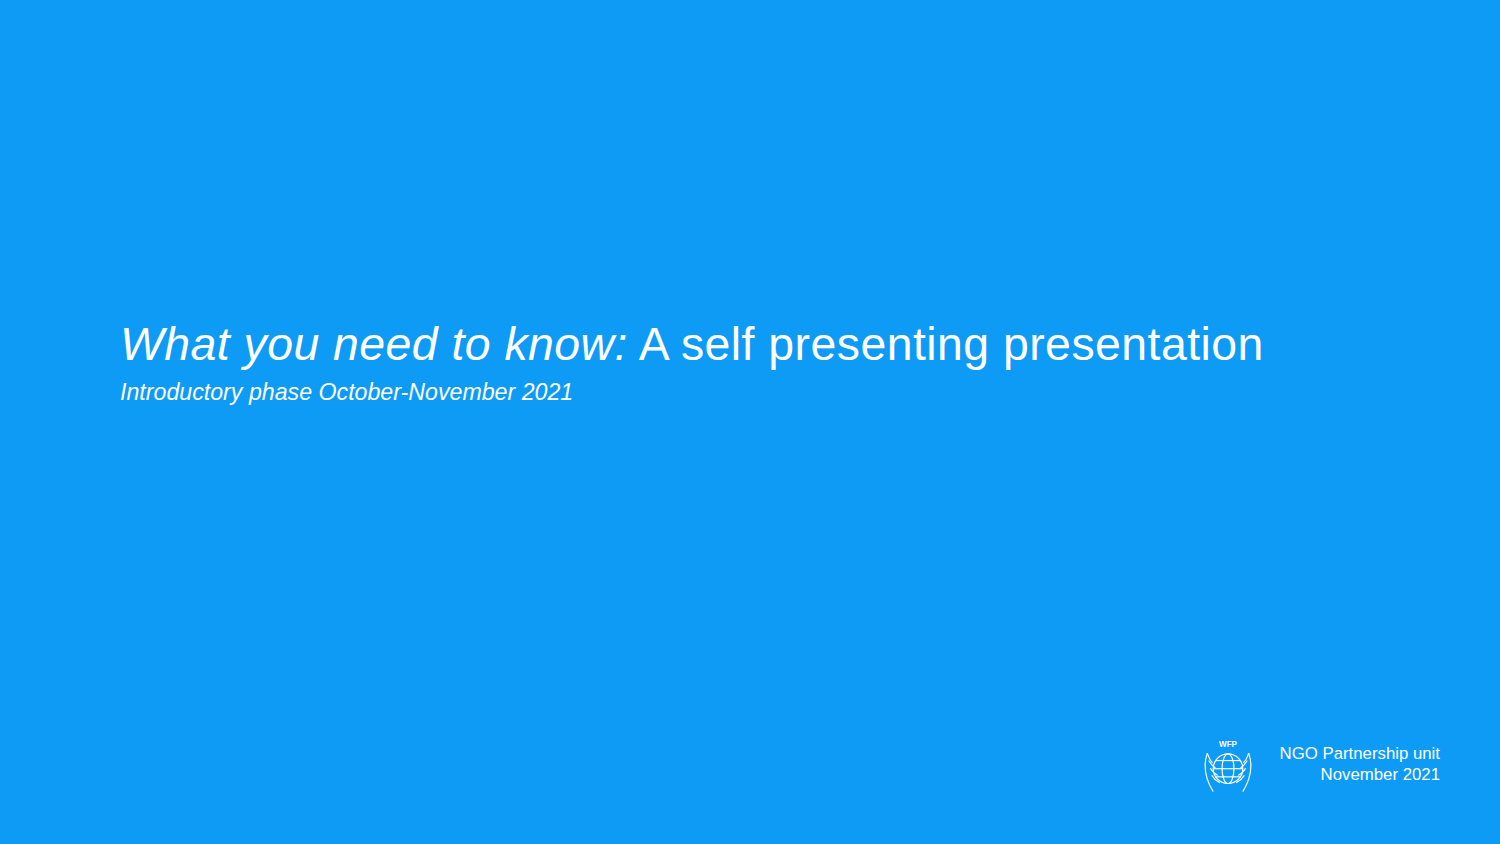What you need to know: A self presenting presentation
Introductory phase October-November 2021
WFP
NGO Partnership unit
November 2021